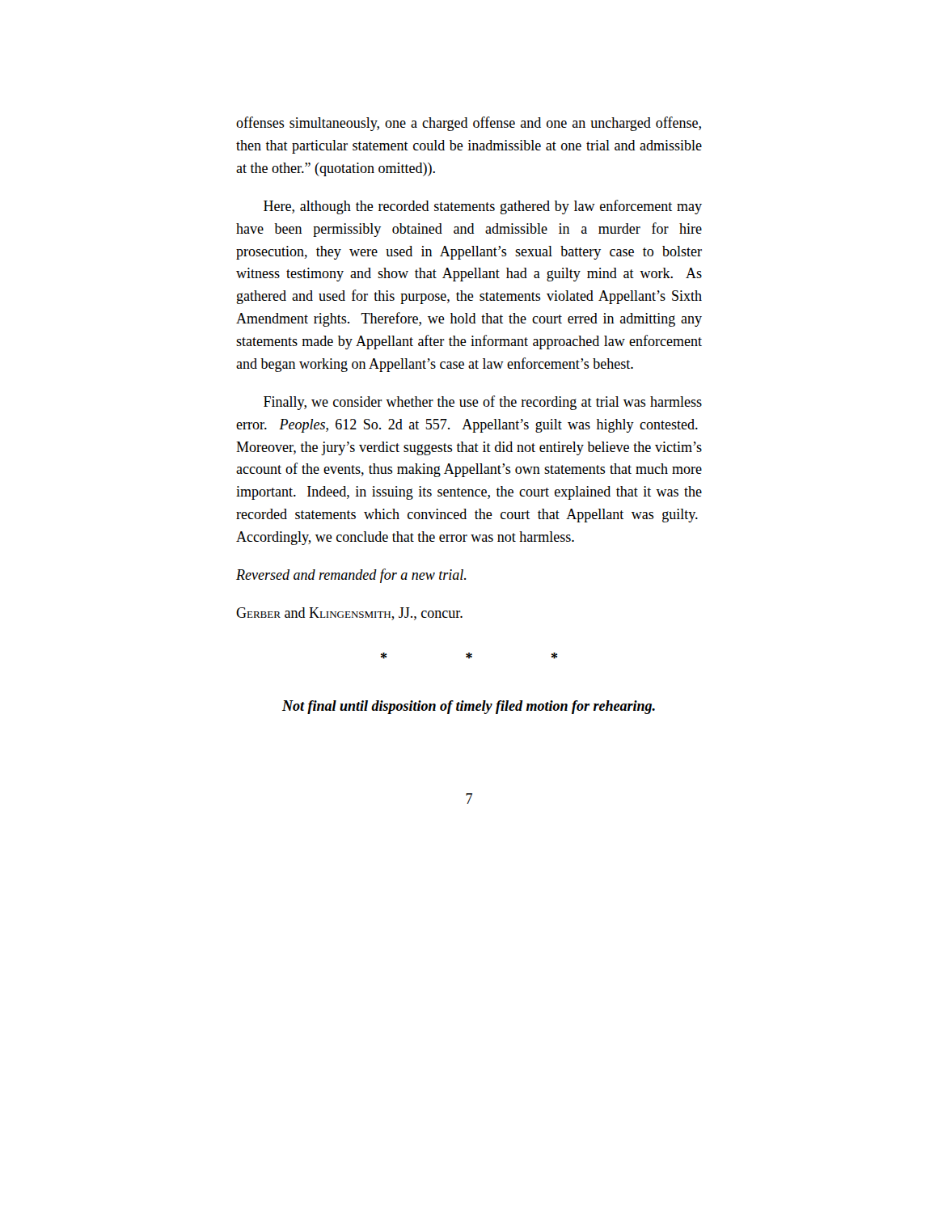offenses simultaneously, one a charged offense and one an uncharged offense, then that particular statement could be inadmissible at one trial and admissible at the other.” (quotation omitted)).
Here, although the recorded statements gathered by law enforcement may have been permissibly obtained and admissible in a murder for hire prosecution, they were used in Appellant’s sexual battery case to bolster witness testimony and show that Appellant had a guilty mind at work. As gathered and used for this purpose, the statements violated Appellant’s Sixth Amendment rights. Therefore, we hold that the court erred in admitting any statements made by Appellant after the informant approached law enforcement and began working on Appellant’s case at law enforcement’s behest.
Finally, we consider whether the use of the recording at trial was harmless error. Peoples, 612 So. 2d at 557. Appellant’s guilt was highly contested. Moreover, the jury’s verdict suggests that it did not entirely believe the victim’s account of the events, thus making Appellant’s own statements that much more important. Indeed, in issuing its sentence, the court explained that it was the recorded statements which convinced the court that Appellant was guilty. Accordingly, we conclude that the error was not harmless.
Reversed and remanded for a new trial.
Gerber and Klingensmith, JJ., concur.
***
Not final until disposition of timely filed motion for rehearing.
7